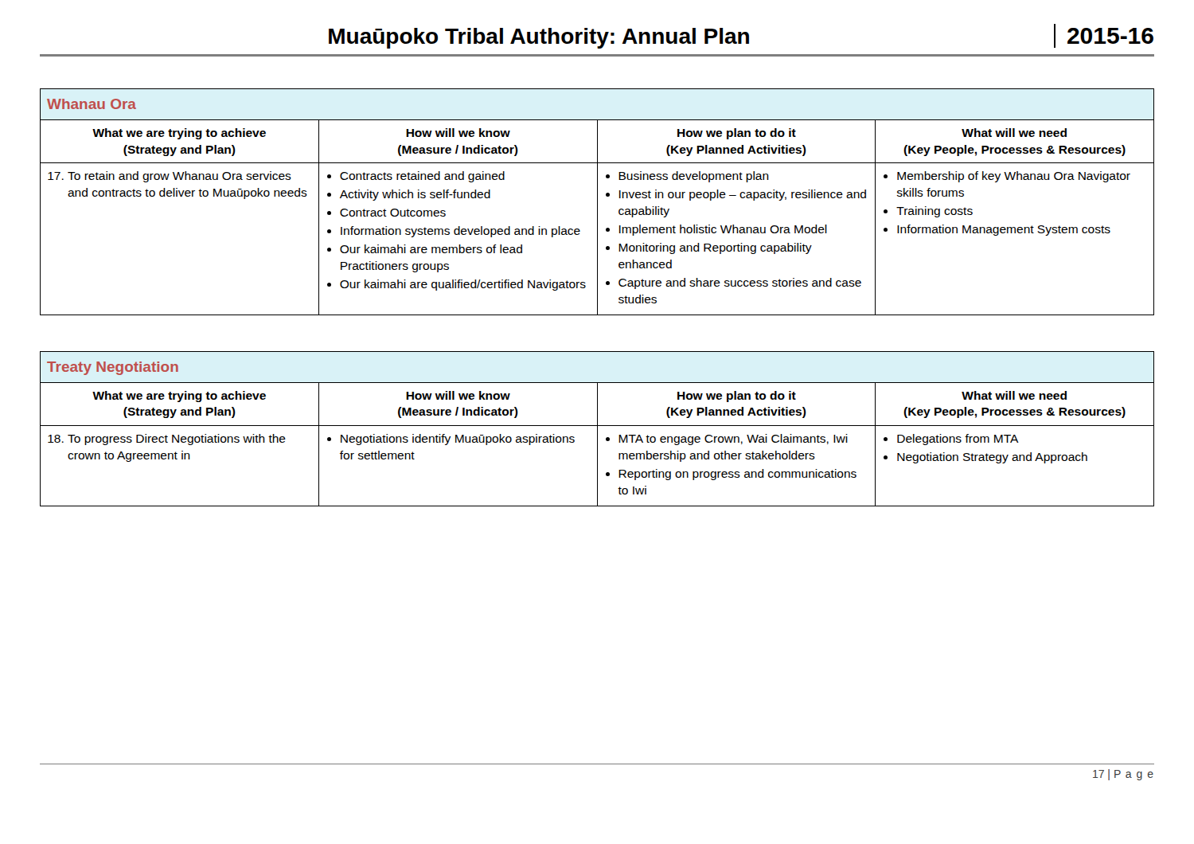Muaūpoko Tribal Authority: Annual Plan
2015-16
| Whanau Ora |
| What we are trying to achieve (Strategy and Plan) | How will we know (Measure / Indicator) | How we plan to do it (Key Planned Activities) | What will we need (Key People, Processes & Resources) |
| To retain and grow Whanau Ora services and contracts to deliver to Muaūpoko needs | Contracts retained and gained Activity which is self-funded Contract Outcomes Information systems developed and in place Our kaimahi are members of lead Practitioners groups Our kaimahi are qualified/certified Navigators | Business development plan Invest in our people – capacity, resilience and capability Implement holistic Whanau Ora Model Monitoring and Reporting capability enhanced Capture and share success stories and case studies | Membership of key Whanau Ora Navigator skills forums Training costs Information Management System costs |
| Treaty Negotiation |
| What we are trying to achieve (Strategy and Plan) | How will we know (Measure / Indicator) | How we plan to do it (Key Planned Activities) | What will we need (Key People, Processes & Resources) |
| To progress Direct Negotiations with the crown to Agreement in | Negotiations identify Muaūpoko aspirations for settlement | MTA to engage Crown, Wai Claimants, Iwi membership and other stakeholders Reporting on progress and communications to Iwi | Delegations from MTA Negotiation Strategy and Approach |
17 | P a g e